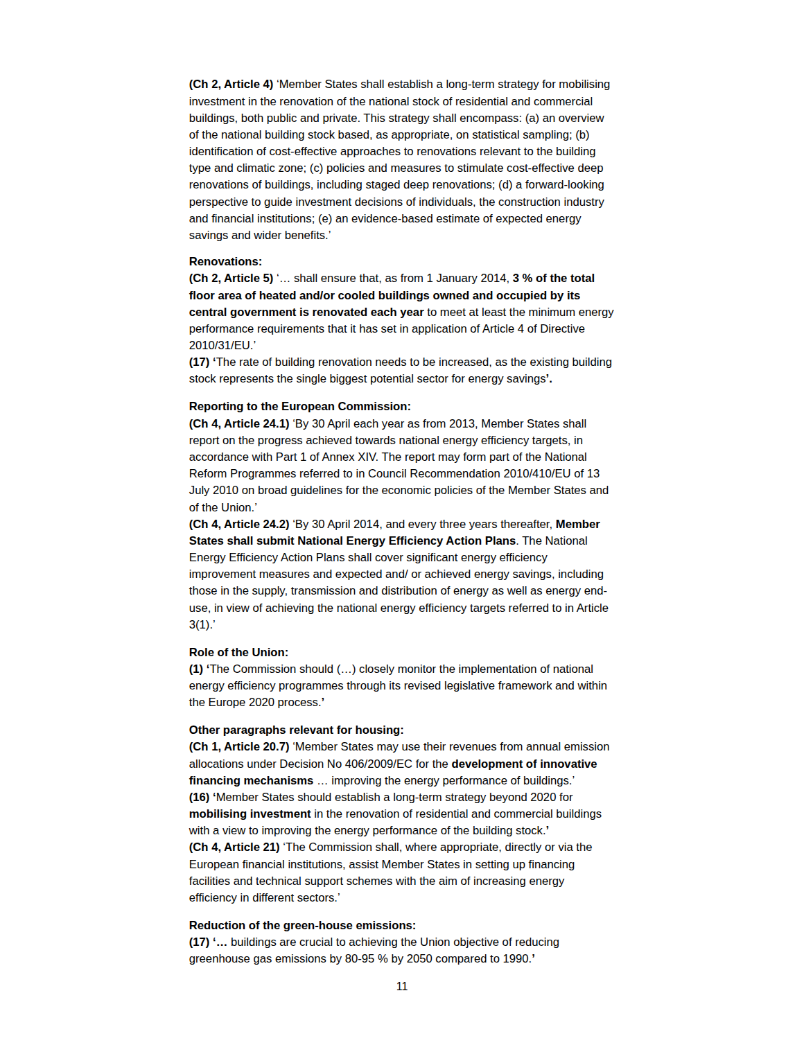(Ch 2, Article 4) ‘Member States shall establish a long-term strategy for mobilising investment in the renovation of the national stock of residential and commercial buildings, both public and private. This strategy shall encompass: (a) an overview of the national building stock based, as appropriate, on statistical sampling; (b) identification of cost-effective approaches to renovations relevant to the building type and climatic zone; (c) policies and measures to stimulate cost-effective deep renovations of buildings, including staged deep renovations; (d) a forward-looking perspective to guide investment decisions of individuals, the construction industry and financial institutions; (e) an evidence-based estimate of expected energy savings and wider benefits.’
Renovations:
(Ch 2, Article 5) ‘… shall ensure that, as from 1 January 2014, 3 % of the total floor area of heated and/or cooled buildings owned and occupied by its central government is renovated each year to meet at least the minimum energy performance requirements that it has set in application of Article 4 of Directive 2010/31/EU.’
(17) ‘The rate of building renovation needs to be increased, as the existing building stock represents the single biggest potential sector for energy savings’.
Reporting to the European Commission:
(Ch 4, Article 24.1) ‘By 30 April each year as from 2013, Member States shall report on the progress achieved towards national energy efficiency targets, in accordance with Part 1 of Annex XIV. The report may form part of the National Reform Programmes referred to in Council Recommendation 2010/410/EU of 13 July 2010 on broad guidelines for the economic policies of the Member States and of the Union.’
(Ch 4, Article 24.2) ‘By 30 April 2014, and every three years thereafter, Member States shall submit National Energy Efficiency Action Plans. The National Energy Efficiency Action Plans shall cover significant energy efficiency improvement measures and expected and/ or achieved energy savings, including those in the supply, transmission and distribution of energy as well as energy end-use, in view of achieving the national energy efficiency targets referred to in Article 3(1).’
Role of the Union:
(1) ‘The Commission should (…) closely monitor the implementation of national energy efficiency programmes through its revised legislative framework and within the Europe 2020 process.’
Other paragraphs relevant for housing:
(Ch 1, Article 20.7) ‘Member States may use their revenues from annual emission allocations under Decision No 406/2009/EC for the development of innovative financing mechanisms … improving the energy performance of buildings.’
(16) ‘Member States should establish a long-term strategy beyond 2020 for mobilising investment in the renovation of residential and commercial buildings with a view to improving the energy performance of the building stock.’
(Ch 4, Article 21) ‘The Commission shall, where appropriate, directly or via the European financial institutions, assist Member States in setting up financing facilities and technical support schemes with the aim of increasing energy efficiency in different sectors.’
Reduction of the green-house emissions:
(17) ‘… buildings are crucial to achieving the Union objective of reducing greenhouse gas emissions by 80-95 % by 2050 compared to 1990.’
11